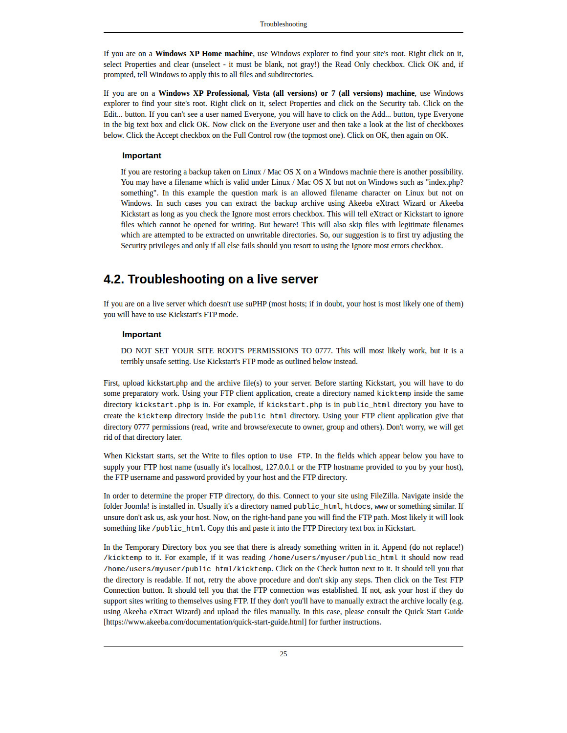Troubleshooting
If you are on a Windows XP Home machine, use Windows explorer to find your site's root. Right click on it, select Properties and clear (unselect - it must be blank, not gray!) the Read Only checkbox. Click OK and, if prompted, tell Windows to apply this to all files and subdirectories.
If you are on a Windows XP Professional, Vista (all versions) or 7 (all versions) machine, use Windows explorer to find your site's root. Right click on it, select Properties and click on the Security tab. Click on the Edit... button. If you can't see a user named Everyone, you will have to click on the Add... button, type Everyone in the big text box and click OK. Now click on the Everyone user and then take a look at the list of checkboxes below. Click the Accept checkbox on the Full Control row (the topmost one). Click on OK, then again on OK.
Important
If you are restoring a backup taken on Linux / Mac OS X on a Windows machnie there is another possibility. You may have a filename which is valid under Linux / Mac OS X but not on Windows such as "index.php?something". In this example the question mark is an allowed filename character on Linux but not on Windows. In such cases you can extract the backup archive using Akeeba eXtract Wizard or Akeeba Kickstart as long as you check the Ignore most errors checkbox. This will tell eXtract or Kickstart to ignore files which cannot be opened for writing. But beware! This will also skip files with legitimate filenames which are attempted to be extracted on unwritable directories. So, our suggestion is to first try adjusting the Security privileges and only if all else fails should you resort to using the Ignore most errors checkbox.
4.2. Troubleshooting on a live server
If you are on a live server which doesn't use suPHP (most hosts; if in doubt, your host is most likely one of them) you will have to use Kickstart's FTP mode.
Important
DO NOT SET YOUR SITE ROOT'S PERMISSIONS TO 0777. This will most likely work, but it is a terribly unsafe setting. Use Kickstart's FTP mode as outlined below instead.
First, upload kickstart.php and the archive file(s) to your server. Before starting Kickstart, you will have to do some preparatory work. Using your FTP client application, create a directory named kicktemp inside the same directory kickstart.php is in. For example, if kickstart.php is in public_html directory you have to create the kicktemp directory inside the public_html directory. Using your FTP client application give that directory 0777 permissions (read, write and browse/execute to owner, group and others). Don't worry, we will get rid of that directory later.
When Kickstart starts, set the Write to files option to Use FTP. In the fields which appear below you have to supply your FTP host name (usually it's localhost, 127.0.0.1 or the FTP hostname provided to you by your host), the FTP username and password provided by your host and the FTP directory.
In order to determine the proper FTP directory, do this. Connect to your site using FileZilla. Navigate inside the folder Joomla! is installed in. Usually it's a directory named public_html, htdocs, www or something similar. If unsure don't ask us, ask your host. Now, on the right-hand pane you will find the FTP path. Most likely it will look something like /public_html. Copy this and paste it into the FTP Directory text box in Kickstart.
In the Temporary Directory box you see that there is already something written in it. Append (do not replace!) /kicktemp to it. For example, if it was reading /home/users/myuser/public_html it should now read /home/users/myuser/public_html/kicktemp. Click on the Check button next to it. It should tell you that the directory is readable. If not, retry the above procedure and don't skip any steps. Then click on the Test FTP Connection button. It should tell you that the FTP connection was established. If not, ask your host if they do support sites writing to themselves using FTP. If they don't you'll have to manually extract the archive locally (e.g. using Akeeba eXtract Wizard) and upload the files manually. In this case, please consult the Quick Start Guide [https://www.akeeba.com/documentation/quick-start-guide.html] for further instructions.
25